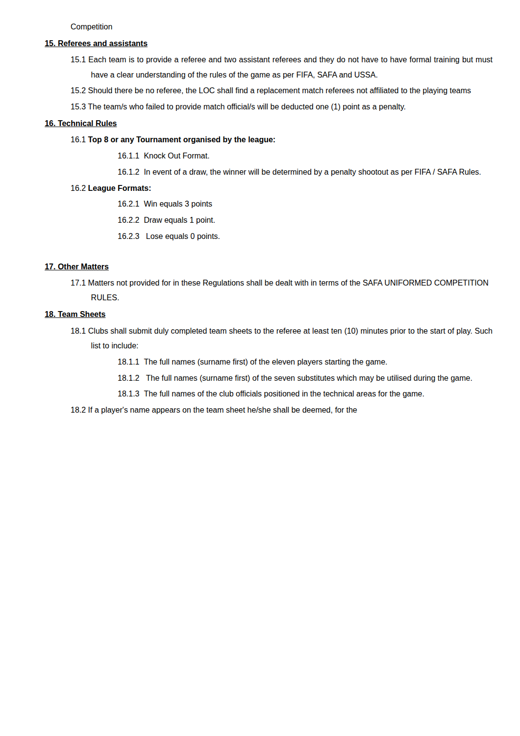Competition
15. Referees and assistants
15.1 Each team is to provide a referee and two assistant referees and they do not have to have formal training but must have a clear understanding of the rules of the game as per FIFA, SAFA and USSA.
15.2 Should there be no referee, the LOC shall find a replacement match referees not affiliated to the playing teams
15.3 The team/s who failed to provide match official/s will be deducted one (1) point as a penalty.
16. Technical Rules
16.1 Top 8 or any Tournament organised by the league:
16.1.1 Knock Out Format.
16.1.2 In event of a draw, the winner will be determined by a penalty shootout as per FIFA / SAFA Rules.
16.2 League Formats:
16.2.1 Win equals 3 points
16.2.2 Draw equals 1 point.
16.2.3 Lose equals 0 points.
17. Other Matters
17.1 Matters not provided for in these Regulations shall be dealt with in terms of the SAFA UNIFORMED COMPETITION RULES.
18. Team Sheets
18.1 Clubs shall submit duly completed team sheets to the referee at least ten (10) minutes prior to the start of play. Such list to include:
18.1.1 The full names (surname first) of the eleven players starting the game.
18.1.2 The full names (surname first) of the seven substitutes which may be utilised during the game.
18.1.3 The full names of the club officials positioned in the technical areas for the game.
18.2 If a player's name appears on the team sheet he/she shall be deemed, for the